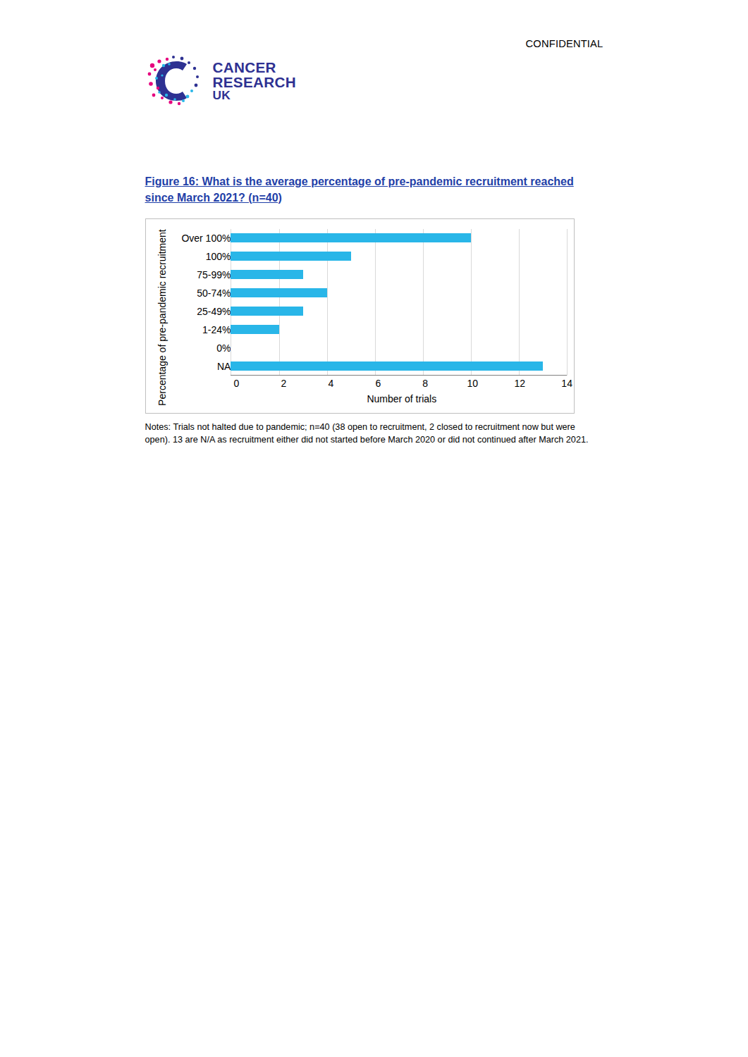CONFIDENTIAL
Cancer Research UK
Figure 16: What is the average percentage of pre-pandemic recruitment reached since March 2021? (n=40)
Percentage of pre-pandemic recruitment
| Over 100% | |
| 100% | |
| 75-99% | |
| 50-74% | |
| 25-49% | |
| 1-24% | |
| 0% | |
| NA | |
0 2 4 6 8 10 12 14
Number of trials
Notes: Trials not halted due to pandemic; n=40 (38 open to recruitment, 2 closed to recruitment now but were open). 13 are N/A as recruitment either did not started before March 2020 or did not continued after March 2021.